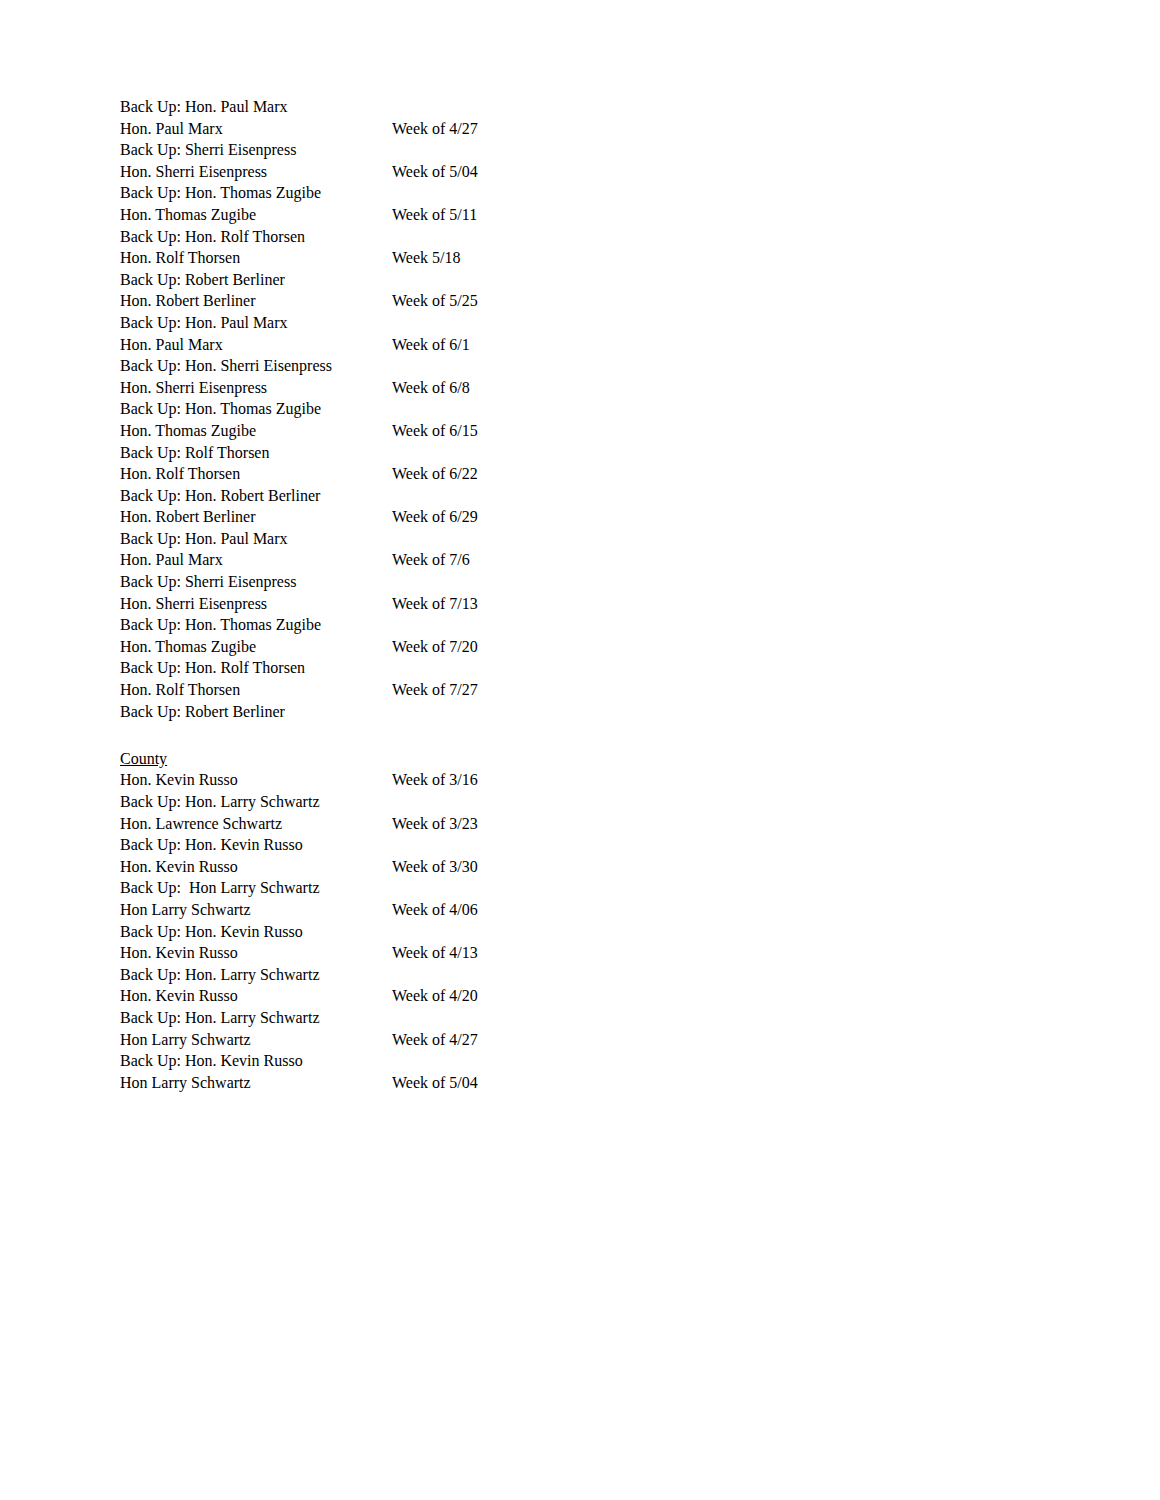Back Up: Hon. Paul Marx Hon. Paul Marx Week of 4/27 Back Up: Sherri Eisenpress Hon. Sherri Eisenpress Week of 5/04 Back Up: Hon. Thomas Zugibe Hon. Thomas Zugibe Week of 5/11 Back Up: Hon. Rolf Thorsen Hon. Rolf Thorsen Week 5/18 Back Up: Robert Berliner Hon. Robert Berliner Week of 5/25 Back Up: Hon. Paul Marx Hon. Paul Marx Week of 6/1 Back Up: Hon. Sherri Eisenpress Hon. Sherri Eisenpress Week of 6/8 Back Up: Hon. Thomas Zugibe Hon. Thomas Zugibe Week of 6/15 Back Up: Rolf Thorsen Hon. Rolf Thorsen Week of 6/22 Back Up: Hon. Robert Berliner Hon. Robert Berliner Week of 6/29 Back Up: Hon. Paul Marx Hon. Paul Marx Week of 7/6 Back Up: Sherri Eisenpress Hon. Sherri Eisenpress Week of 7/13 Back Up: Hon. Thomas Zugibe Hon. Thomas Zugibe Week of 7/20 Back Up: Hon. Rolf Thorsen Hon. Rolf Thorsen Week of 7/27 Back Up: Robert Berliner County Hon. Kevin Russo Week of 3/16 Back Up: Hon. Larry Schwartz Hon. Lawrence Schwartz Week of 3/23 Back Up: Hon. Kevin Russo Hon. Kevin Russo Week of 3/30 Back Up: Hon Larry Schwartz Hon Larry Schwartz Week of 4/06 Back Up: Hon. Kevin Russo Hon. Kevin Russo Week of 4/13 Back Up: Hon. Larry Schwartz Hon. Kevin Russo Week of 4/20 Back Up: Hon. Larry Schwartz Hon Larry Schwartz Week of 4/27 Back Up: Hon. Kevin Russo Hon Larry Schwartz Week of 5/04